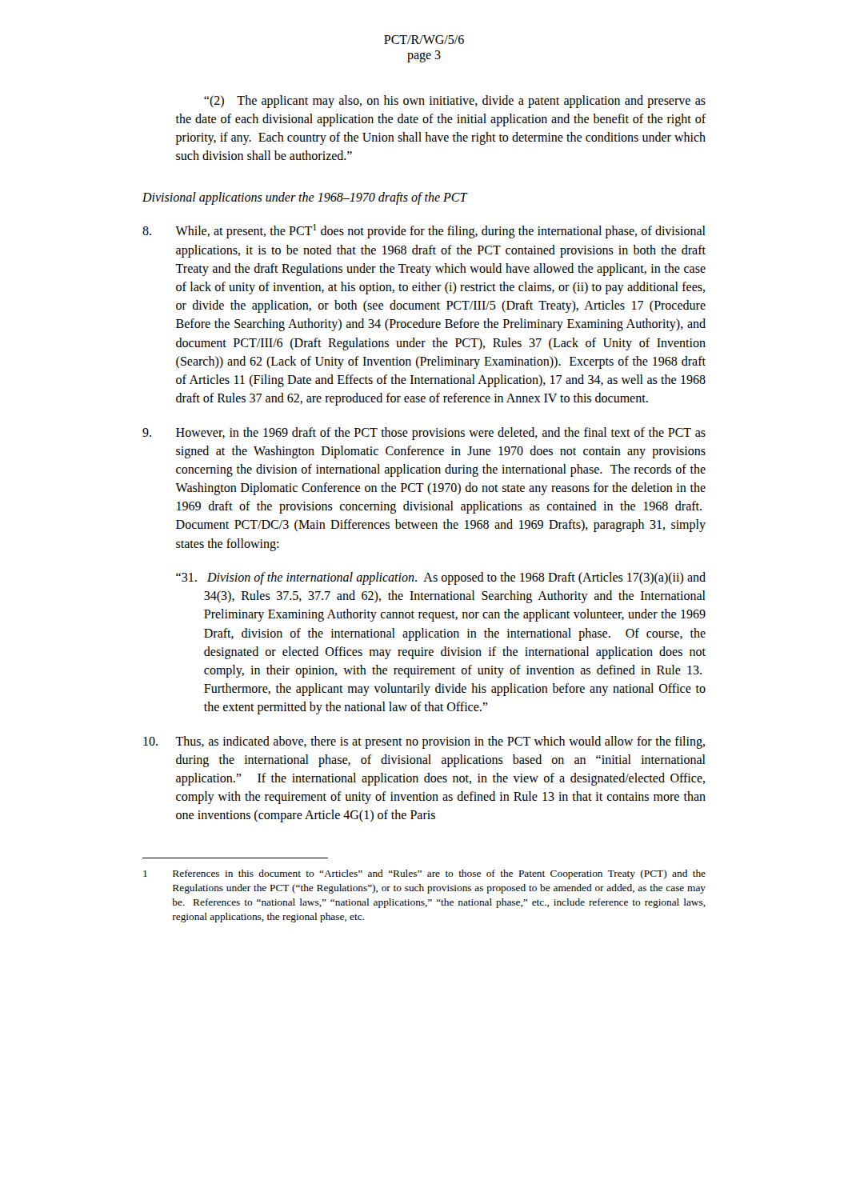PCT/R/WG/5/6 page 3
“(2) The applicant may also, on his own initiative, divide a patent application and preserve as the date of each divisional application the date of the initial application and the benefit of the right of priority, if any. Each country of the Union shall have the right to determine the conditions under which such division shall be authorized.”
Divisional applications under the 1968–1970 drafts of the PCT
8. While, at present, the PCT1 does not provide for the filing, during the international phase, of divisional applications, it is to be noted that the 1968 draft of the PCT contained provisions in both the draft Treaty and the draft Regulations under the Treaty which would have allowed the applicant, in the case of lack of unity of invention, at his option, to either (i) restrict the claims, or (ii) to pay additional fees, or divide the application, or both (see document PCT/III/5 (Draft Treaty), Articles 17 (Procedure Before the Searching Authority) and 34 (Procedure Before the Preliminary Examining Authority), and document PCT/III/6 (Draft Regulations under the PCT), Rules 37 (Lack of Unity of Invention (Search)) and 62 (Lack of Unity of Invention (Preliminary Examination)). Excerpts of the 1968 draft of Articles 11 (Filing Date and Effects of the International Application), 17 and 34, as well as the 1968 draft of Rules 37 and 62, are reproduced for ease of reference in Annex IV to this document.
9. However, in the 1969 draft of the PCT those provisions were deleted, and the final text of the PCT as signed at the Washington Diplomatic Conference in June 1970 does not contain any provisions concerning the division of international application during the international phase. The records of the Washington Diplomatic Conference on the PCT (1970) do not state any reasons for the deletion in the 1969 draft of the provisions concerning divisional applications as contained in the 1968 draft. Document PCT/DC/3 (Main Differences between the 1968 and 1969 Drafts), paragraph 31, simply states the following:
“31. Division of the international application. As opposed to the 1968 Draft (Articles 17(3)(a)(ii) and 34(3), Rules 37.5, 37.7 and 62), the International Searching Authority and the International Preliminary Examining Authority cannot request, nor can the applicant volunteer, under the 1969 Draft, division of the international application in the international phase. Of course, the designated or elected Offices may require division if the international application does not comply, in their opinion, with the requirement of unity of invention as defined in Rule 13. Furthermore, the applicant may voluntarily divide his application before any national Office to the extent permitted by the national law of that Office.”
10. Thus, as indicated above, there is at present no provision in the PCT which would allow for the filing, during the international phase, of divisional applications based on an “initial international application.” If the international application does not, in the view of a designated/elected Office, comply with the requirement of unity of invention as defined in Rule 13 in that it contains more than one inventions (compare Article 4G(1) of the Paris
1
References in this document to “Articles” and “Rules” are to those of the Patent Cooperation Treaty (PCT) and the Regulations under the PCT (“the Regulations”), or to such provisions as proposed to be amended or added, as the case may be. References to “national laws,” “national applications,” “the national phase,” etc., include reference to regional laws, regional applications, the regional phase, etc.